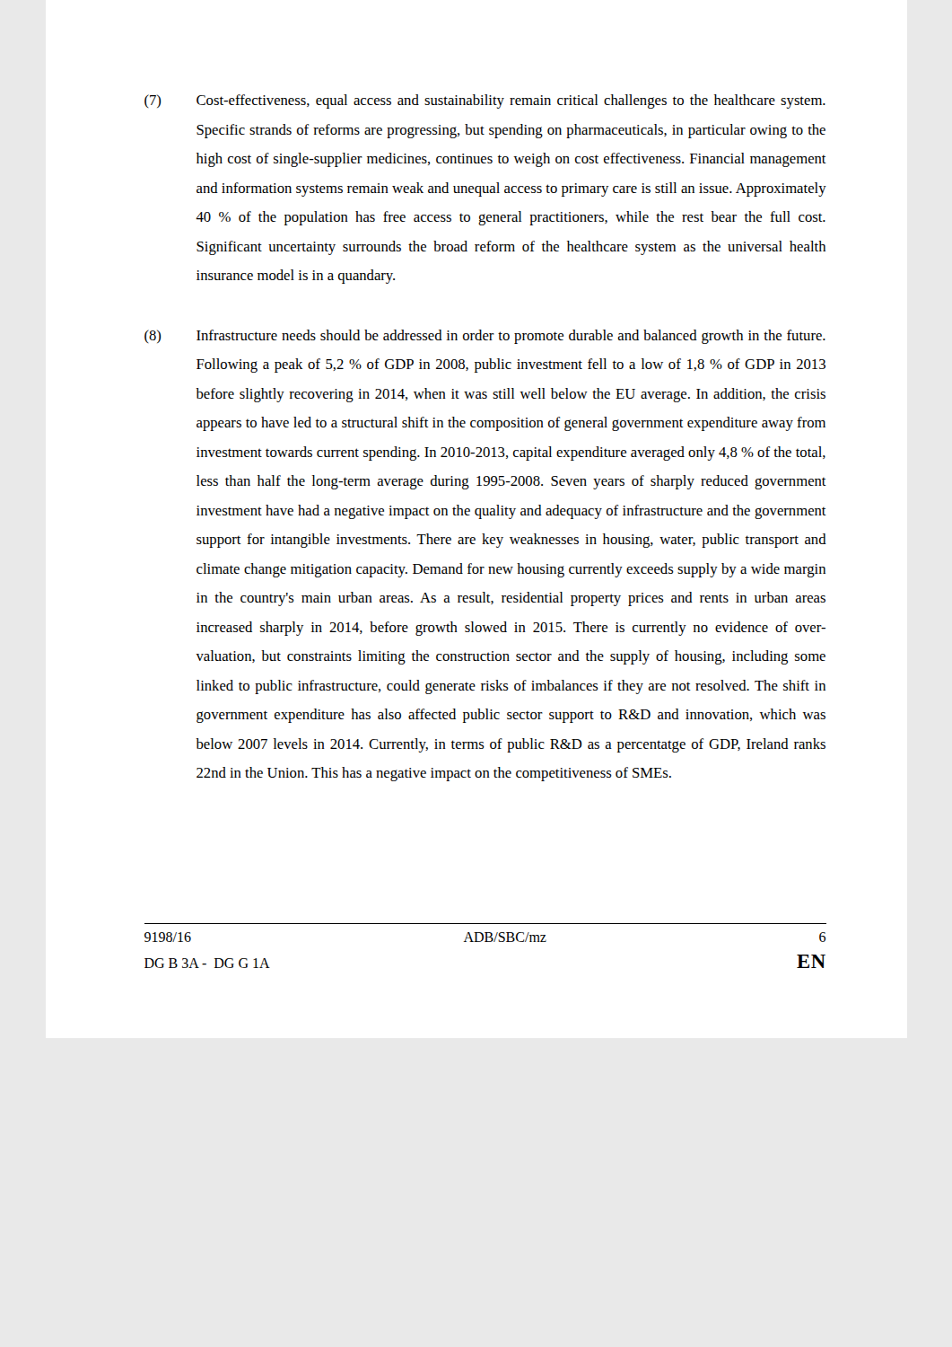(7) Cost-effectiveness, equal access and sustainability remain critical challenges to the healthcare system. Specific strands of reforms are progressing, but spending on pharmaceuticals, in particular owing to the high cost of single-supplier medicines, continues to weigh on cost effectiveness. Financial management and information systems remain weak and unequal access to primary care is still an issue. Approximately 40 % of the population has free access to general practitioners, while the rest bear the full cost. Significant uncertainty surrounds the broad reform of the healthcare system as the universal health insurance model is in a quandary.
(8) Infrastructure needs should be addressed in order to promote durable and balanced growth in the future. Following a peak of 5,2 % of GDP in 2008, public investment fell to a low of 1,8 % of GDP in 2013 before slightly recovering in 2014, when it was still well below the EU average. In addition, the crisis appears to have led to a structural shift in the composition of general government expenditure away from investment towards current spending. In 2010-2013, capital expenditure averaged only 4,8 % of the total, less than half the long-term average during 1995-2008. Seven years of sharply reduced government investment have had a negative impact on the quality and adequacy of infrastructure and the government support for intangible investments. There are key weaknesses in housing, water, public transport and climate change mitigation capacity. Demand for new housing currently exceeds supply by a wide margin in the country's main urban areas. As a result, residential property prices and rents in urban areas increased sharply in 2014, before growth slowed in 2015. There is currently no evidence of over-valuation, but constraints limiting the construction sector and the supply of housing, including some linked to public infrastructure, could generate risks of imbalances if they are not resolved. The shift in government expenditure has also affected public sector support to R&D and innovation, which was below 2007 levels in 2014. Currently, in terms of public R&D as a percentatge of GDP, Ireland ranks 22nd in the Union. This has a negative impact on the competitiveness of SMEs.
9198/16
ADB/SBC/mz
6
DG B 3A - DG G 1A
EN